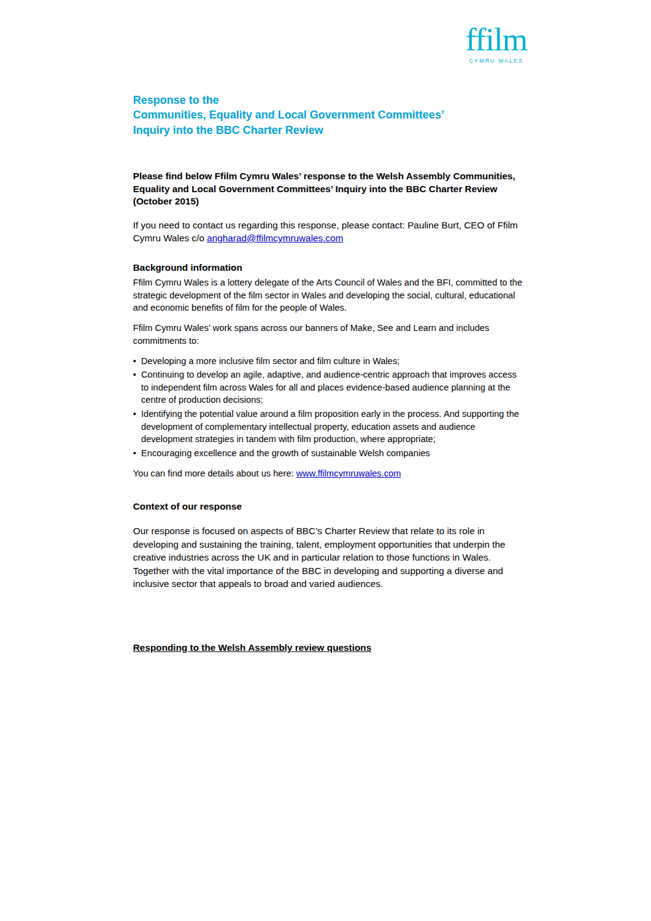ffilm CYMRU WALES
Response to the Communities, Equality and Local Government Committees’ Inquiry into the BBC Charter Review
Please find below Ffilm Cymru Wales’ response to the Welsh Assembly Communities, Equality and Local Government Committees’ Inquiry into the BBC Charter Review (October 2015)
If you need to contact us regarding this response, please contact: Pauline Burt, CEO of Ffilm Cymru Wales c/o angharad@ffilmcymruwales.com
Background information
Ffilm Cymru Wales is a lottery delegate of the Arts Council of Wales and the BFI, committed to the strategic development of the film sector in Wales and developing the social, cultural, educational and economic benefits of film for the people of Wales.
Ffilm Cymru Wales’ work spans across our banners of Make, See and Learn and includes commitments to:
Developing a more inclusive film sector and film culture in Wales;
Continuing to develop an agile, adaptive, and audience-centric approach that improves access to independent film across Wales for all and places evidence-based audience planning at the centre of production decisions;
Identifying the potential value around a film proposition early in the process. And supporting the development of complementary intellectual property, education assets and audience development strategies in tandem with film production, where appropriate;
Encouraging excellence and the growth of sustainable Welsh companies
You can find more details about us here: www.ffilmcymruwales.com
Context of our response
Our response is focused on aspects of BBC’s Charter Review that relate to its role in developing and sustaining the training, talent, employment opportunities that underpin the creative industries across the UK and in particular relation to those functions in Wales. Together with the vital importance of the BBC in developing and supporting a diverse and inclusive sector that appeals to broad and varied audiences.
Responding to the Welsh Assembly review questions